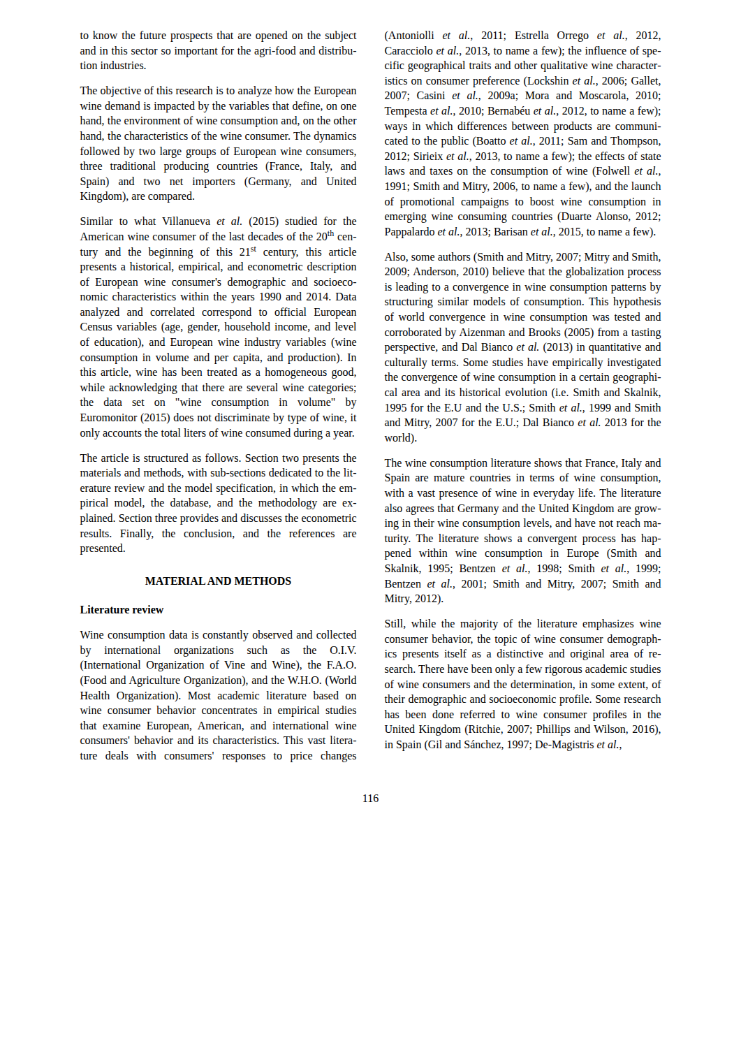to know the future prospects that are opened on the subject and in this sector so important for the agri-food and distribution industries.
The objective of this research is to analyze how the European wine demand is impacted by the variables that define, on one hand, the environment of wine consumption and, on the other hand, the characteristics of the wine consumer. The dynamics followed by two large groups of European wine consumers, three traditional producing countries (France, Italy, and Spain) and two net importers (Germany, and United Kingdom), are compared.
Similar to what Villanueva et al. (2015) studied for the American wine consumer of the last decades of the 20th century and the beginning of this 21st century, this article presents a historical, empirical, and econometric description of European wine consumer's demographic and socioeconomic characteristics within the years 1990 and 2014. Data analyzed and correlated correspond to official European Census variables (age, gender, household income, and level of education), and European wine industry variables (wine consumption in volume and per capita, and production). In this article, wine has been treated as a homogeneous good, while acknowledging that there are several wine categories; the data set on "wine consumption in volume" by Euromonitor (2015) does not discriminate by type of wine, it only accounts the total liters of wine consumed during a year.
The article is structured as follows. Section two presents the materials and methods, with sub-sections dedicated to the literature review and the model specification, in which the empirical model, the database, and the methodology are explained. Section three provides and discusses the econometric results. Finally, the conclusion, and the references are presented.
MATERIAL AND METHODS
Literature review
Wine consumption data is constantly observed and collected by international organizations such as the O.I.V. (International Organization of Vine and Wine), the F.A.O. (Food and Agriculture Organization), and the W.H.O. (World Health Organization). Most academic literature based on wine consumer behavior concentrates in empirical studies that examine European, American, and international wine consumers' behavior and its characteristics. This vast literature deals with consumers' responses to price changes (Antoniolli et al., 2011; Estrella Orrego et al., 2012, Caracciolo et al., 2013, to name a few); the influence of specific geographical traits and other qualitative wine characteristics on consumer preference (Lockshin et al., 2006; Gallet, 2007; Casini et al., 2009a; Mora and Moscarola, 2010; Tempesta et al., 2010; Bernabéu et al., 2012, to name a few); ways in which differences between products are communicated to the public (Boatto et al., 2011; Sam and Thompson, 2012; Sirieix et al., 2013, to name a few); the effects of state laws and taxes on the consumption of wine (Folwell et al., 1991; Smith and Mitry, 2006, to name a few), and the launch of promotional campaigns to boost wine consumption in emerging wine consuming countries (Duarte Alonso, 2012; Pappalardo et al., 2013; Barisan et al., 2015, to name a few).
Also, some authors (Smith and Mitry, 2007; Mitry and Smith, 2009; Anderson, 2010) believe that the globalization process is leading to a convergence in wine consumption patterns by structuring similar models of consumption. This hypothesis of world convergence in wine consumption was tested and corroborated by Aizenman and Brooks (2005) from a tasting perspective, and Dal Bianco et al. (2013) in quantitative and culturally terms. Some studies have empirically investigated the convergence of wine consumption in a certain geographical area and its historical evolution (i.e. Smith and Skalnik, 1995 for the E.U and the U.S.; Smith et al., 1999 and Smith and Mitry, 2007 for the E.U.; Dal Bianco et al. 2013 for the world).
The wine consumption literature shows that France, Italy and Spain are mature countries in terms of wine consumption, with a vast presence of wine in everyday life. The literature also agrees that Germany and the United Kingdom are growing in their wine consumption levels, and have not reach maturity. The literature shows a convergent process has happened within wine consumption in Europe (Smith and Skalnik, 1995; Bentzen et al., 1998; Smith et al., 1999; Bentzen et al., 2001; Smith and Mitry, 2007; Smith and Mitry, 2012).
Still, while the majority of the literature emphasizes wine consumer behavior, the topic of wine consumer demographics presents itself as a distinctive and original area of research. There have been only a few rigorous academic studies of wine consumers and the determination, in some extent, of their demographic and socioeconomic profile. Some research has been done referred to wine consumer profiles in the United Kingdom (Ritchie, 2007; Phillips and Wilson, 2016), in Spain (Gil and Sánchez, 1997; De-Magistris et al.,
116